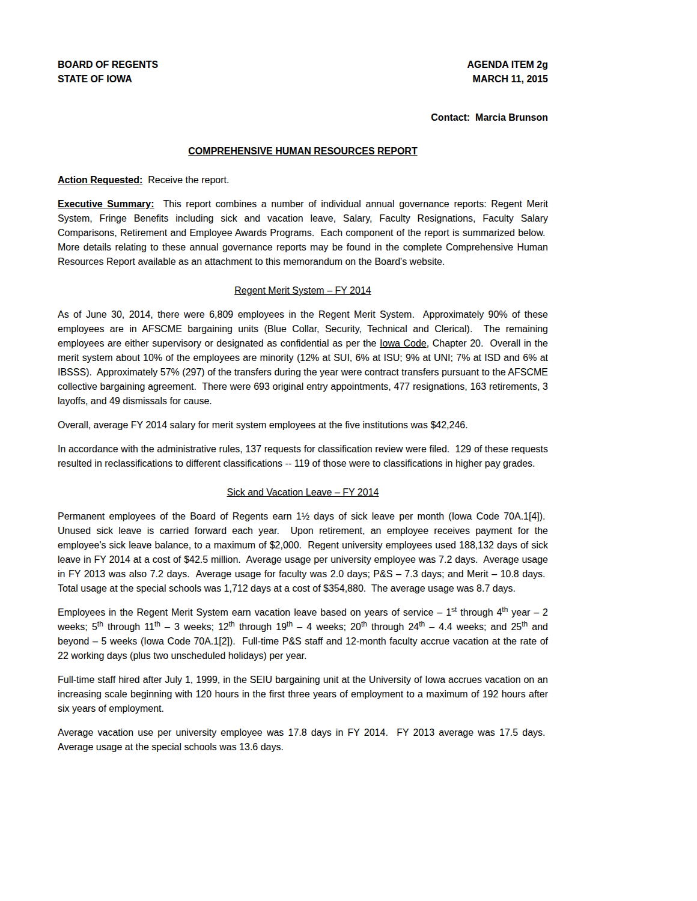BOARD OF REGENTS
STATE OF IOWA
AGENDA ITEM 2g
MARCH 11, 2015
Contact: Marcia Brunson
COMPREHENSIVE HUMAN RESOURCES REPORT
Action Requested: Receive the report.
Executive Summary: This report combines a number of individual annual governance reports: Regent Merit System, Fringe Benefits including sick and vacation leave, Salary, Faculty Resignations, Faculty Salary Comparisons, Retirement and Employee Awards Programs. Each component of the report is summarized below. More details relating to these annual governance reports may be found in the complete Comprehensive Human Resources Report available as an attachment to this memorandum on the Board's website.
Regent Merit System – FY 2014
As of June 30, 2014, there were 6,809 employees in the Regent Merit System. Approximately 90% of these employees are in AFSCME bargaining units (Blue Collar, Security, Technical and Clerical). The remaining employees are either supervisory or designated as confidential as per the Iowa Code, Chapter 20. Overall in the merit system about 10% of the employees are minority (12% at SUI, 6% at ISU; 9% at UNI; 7% at ISD and 6% at IBSSS). Approximately 57% (297) of the transfers during the year were contract transfers pursuant to the AFSCME collective bargaining agreement. There were 693 original entry appointments, 477 resignations, 163 retirements, 3 layoffs, and 49 dismissals for cause.
Overall, average FY 2014 salary for merit system employees at the five institutions was $42,246.
In accordance with the administrative rules, 137 requests for classification review were filed. 129 of these requests resulted in reclassifications to different classifications -- 119 of those were to classifications in higher pay grades.
Sick and Vacation Leave – FY 2014
Permanent employees of the Board of Regents earn 1½ days of sick leave per month (Iowa Code 70A.1[4]). Unused sick leave is carried forward each year. Upon retirement, an employee receives payment for the employee's sick leave balance, to a maximum of $2,000. Regent university employees used 188,132 days of sick leave in FY 2014 at a cost of $42.5 million. Average usage per university employee was 7.2 days. Average usage in FY 2013 was also 7.2 days. Average usage for faculty was 2.0 days; P&S – 7.3 days; and Merit – 10.8 days. Total usage at the special schools was 1,712 days at a cost of $354,880. The average usage was 8.7 days.
Employees in the Regent Merit System earn vacation leave based on years of service – 1st through 4th year – 2 weeks; 5th through 11th – 3 weeks; 12th through 19th – 4 weeks; 20th through 24th – 4.4 weeks; and 25th and beyond – 5 weeks (Iowa Code 70A.1[2]). Full-time P&S staff and 12-month faculty accrue vacation at the rate of 22 working days (plus two unscheduled holidays) per year.
Full-time staff hired after July 1, 1999, in the SEIU bargaining unit at the University of Iowa accrues vacation on an increasing scale beginning with 120 hours in the first three years of employment to a maximum of 192 hours after six years of employment.
Average vacation use per university employee was 17.8 days in FY 2014. FY 2013 average was 17.5 days. Average usage at the special schools was 13.6 days.